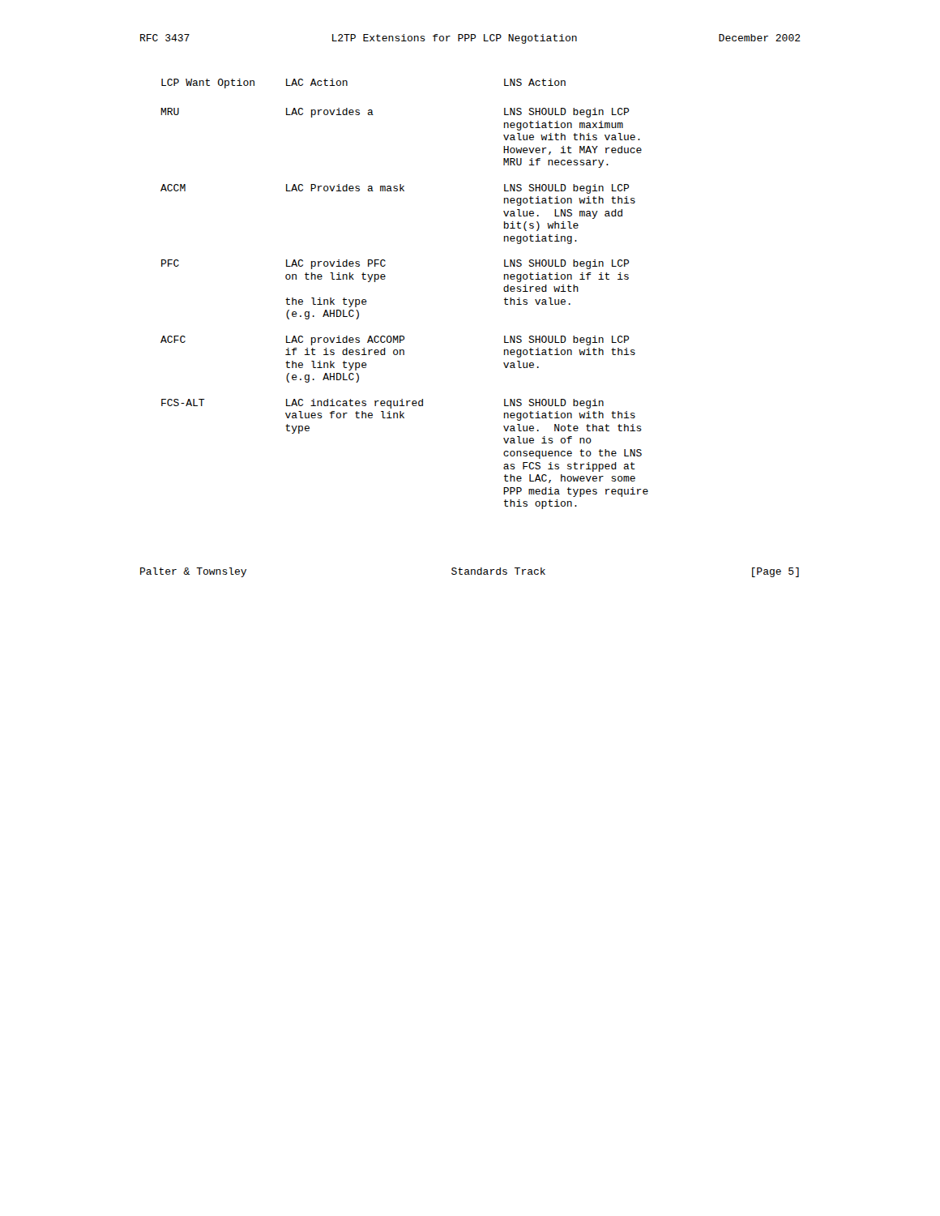RFC 3437 L2TP Extensions for PPP LCP Negotiation December 2002
| LCP Want Option | LAC Action | LNS Action |
| --- | --- | --- |
| MRU | LAC provides a | LNS SHOULD begin LCP negotiation maximum value with this value. However, it MAY reduce MRU if necessary. |
| ACCM | LAC Provides a mask | LNS SHOULD begin LCP negotiation with this value. LNS may add bit(s) while negotiating. |
| PFC | LAC provides PFC on the link type the link type (e.g. AHDLC) | LNS SHOULD begin LCP negotiation if it is desired with this value. |
| ACFC | LAC provides ACCOMP if it is desired on the link type (e.g. AHDLC) | LNS SHOULD begin LCP negotiation with this value. |
| FCS-ALT | LAC indicates required values for the link type | LNS SHOULD begin negotiation with this value. Note that this value is of no consequence to the LNS as FCS is stripped at the LAC, however some PPP media types require this option. |
Palter & Townsley Standards Track [Page 5]